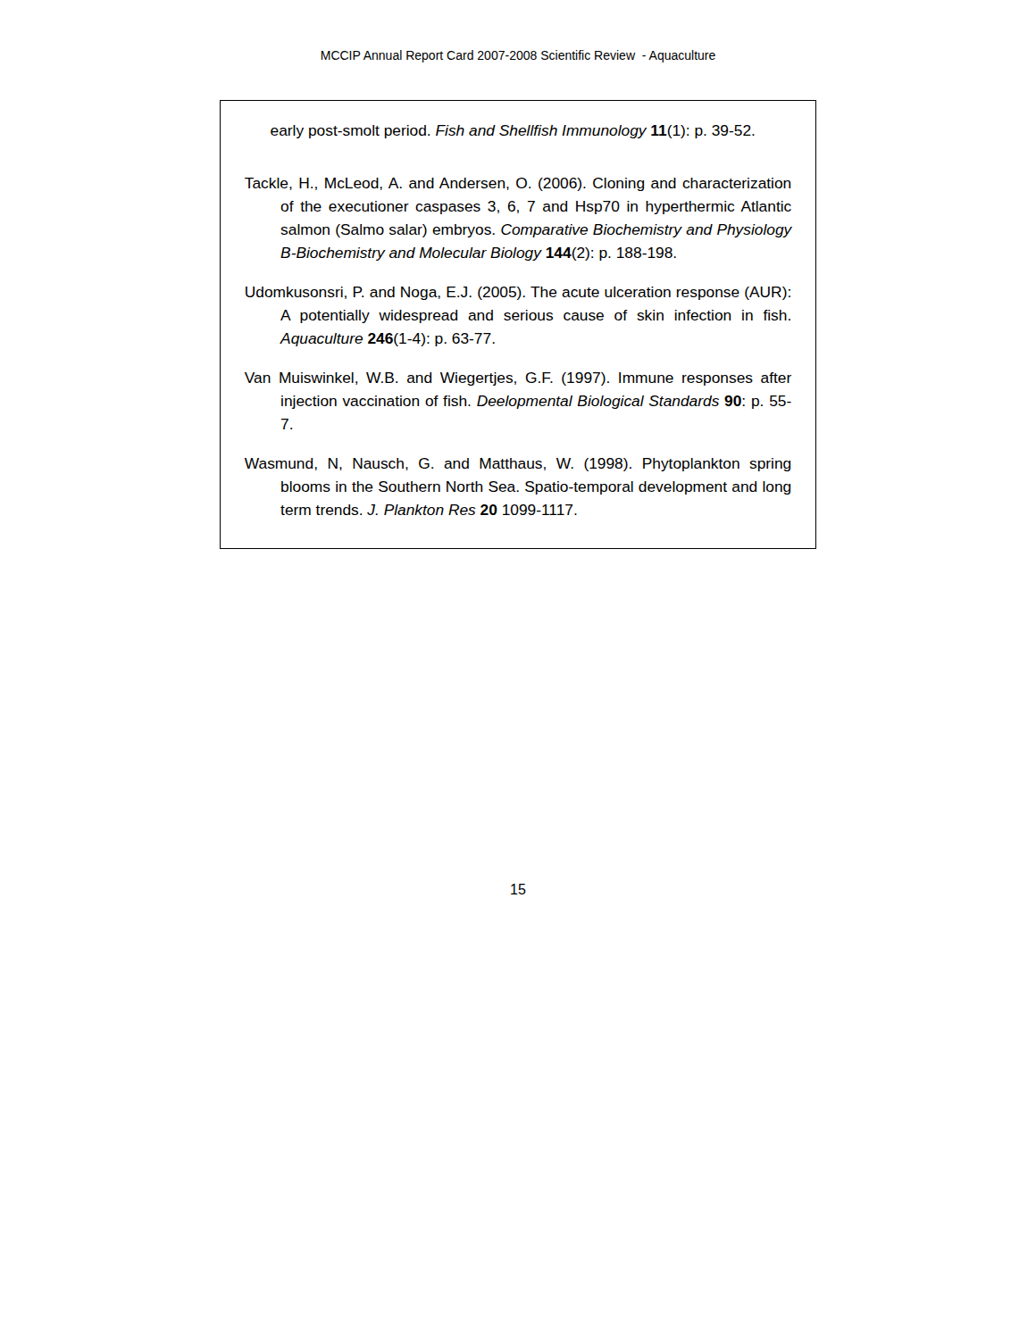MCCIP Annual Report Card 2007-2008 Scientific Review - Aquaculture
early post-smolt period. Fish and Shellfish Immunology 11(1): p. 39-52.
Tackle, H., McLeod, A. and Andersen, O. (2006). Cloning and characterization of the executioner caspases 3, 6, 7 and Hsp70 in hyperthermic Atlantic salmon (Salmo salar) embryos. Comparative Biochemistry and Physiology B-Biochemistry and Molecular Biology 144(2): p. 188-198.
Udomkusonsri, P. and Noga, E.J. (2005). The acute ulceration response (AUR): A potentially widespread and serious cause of skin infection in fish. Aquaculture 246(1-4): p. 63-77.
Van Muiswinkel, W.B. and Wiegertjes, G.F. (1997). Immune responses after injection vaccination of fish. Deelopmental Biological Standards 90: p. 55-7.
Wasmund, N, Nausch, G. and Matthaus, W. (1998). Phytoplankton spring blooms in the Southern North Sea. Spatio-temporal development and long term trends. J. Plankton Res 20 1099-1117.
15